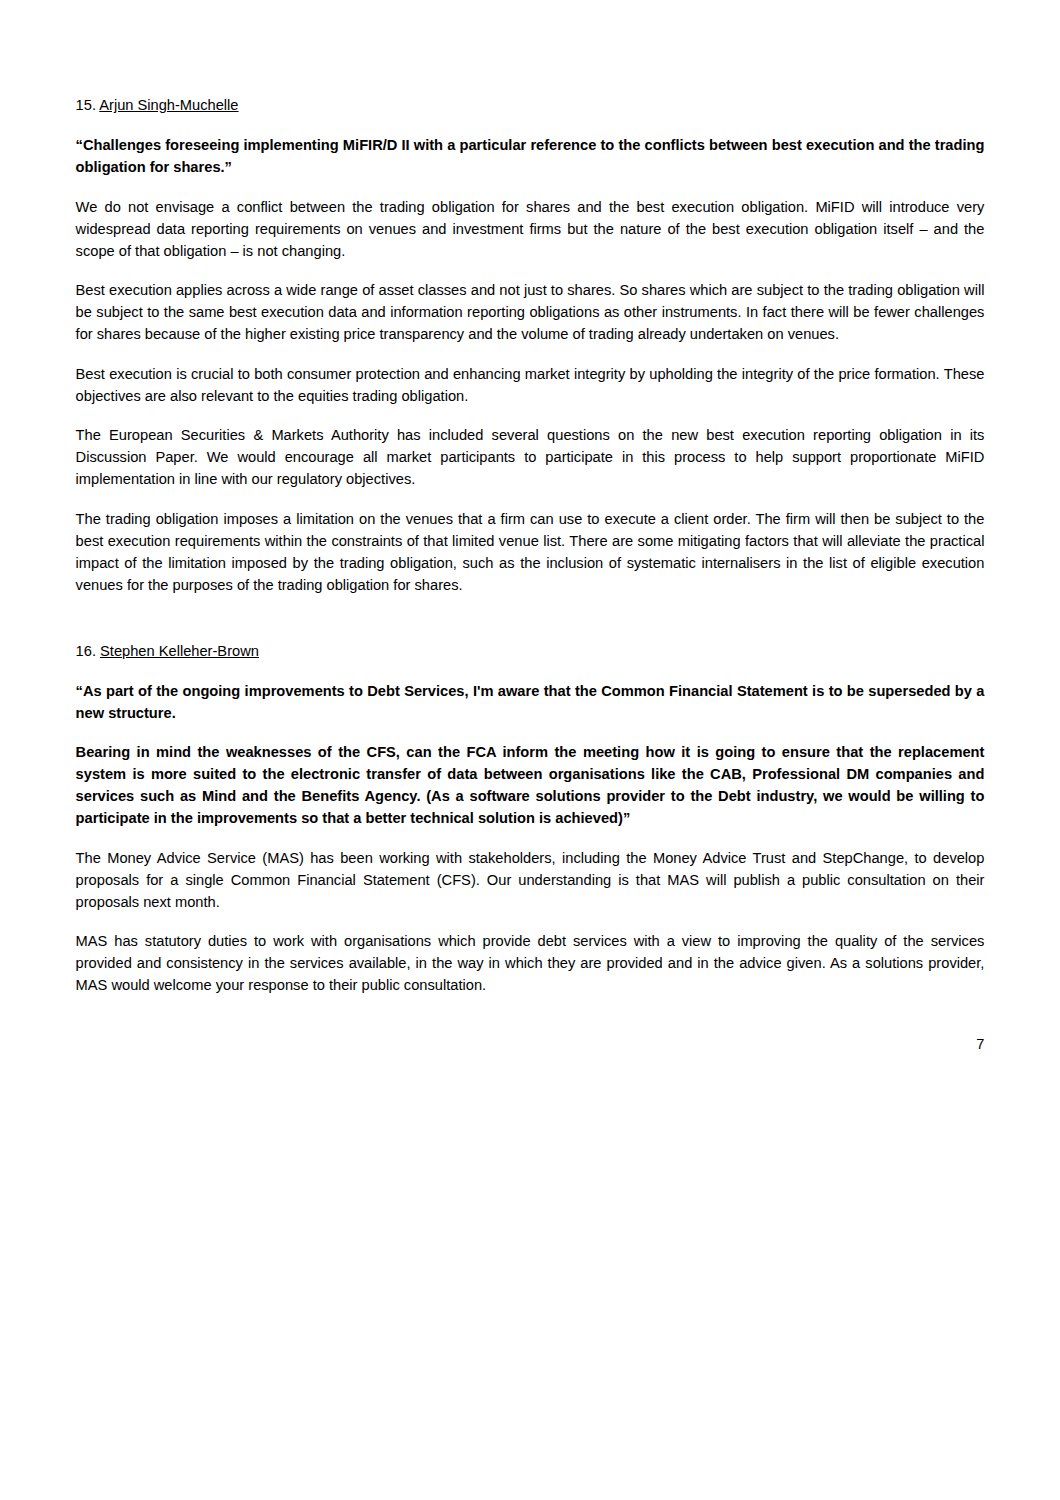15. Arjun Singh-Muchelle
“Challenges foreseeing implementing MiFIR/D II with a particular reference to the conflicts between best execution and the trading obligation for shares.”
We do not envisage a conflict between the trading obligation for shares and the best execution obligation. MiFID will introduce very widespread data reporting requirements on venues and investment firms but the nature of the best execution obligation itself – and the scope of that obligation – is not changing.
Best execution applies across a wide range of asset classes and not just to shares. So shares which are subject to the trading obligation will be subject to the same best execution data and information reporting obligations as other instruments. In fact there will be fewer challenges for shares because of the higher existing price transparency and the volume of trading already undertaken on venues.
Best execution is crucial to both consumer protection and enhancing market integrity by upholding the integrity of the price formation. These objectives are also relevant to the equities trading obligation.
The European Securities & Markets Authority has included several questions on the new best execution reporting obligation in its Discussion Paper. We would encourage all market participants to participate in this process to help support proportionate MiFID implementation in line with our regulatory objectives.
The trading obligation imposes a limitation on the venues that a firm can use to execute a client order. The firm will then be subject to the best execution requirements within the constraints of that limited venue list. There are some mitigating factors that will alleviate the practical impact of the limitation imposed by the trading obligation, such as the inclusion of systematic internalisers in the list of eligible execution venues for the purposes of the trading obligation for shares.
16. Stephen Kelleher-Brown
“As part of the ongoing improvements to Debt Services, I'm aware that the Common Financial Statement is to be superseded by a new structure.
Bearing in mind the weaknesses of the CFS, can the FCA inform the meeting how it is going to ensure that the replacement system is more suited to the electronic transfer of data between organisations like the CAB, Professional DM companies and services such as Mind and the Benefits Agency. (As a software solutions provider to the Debt industry, we would be willing to participate in the improvements so that a better technical solution is achieved)”
The Money Advice Service (MAS) has been working with stakeholders, including the Money Advice Trust and StepChange, to develop proposals for a single Common Financial Statement (CFS). Our understanding is that MAS will publish a public consultation on their proposals next month.
MAS has statutory duties to work with organisations which provide debt services with a view to improving the quality of the services provided and consistency in the services available, in the way in which they are provided and in the advice given. As a solutions provider, MAS would welcome your response to their public consultation.
7